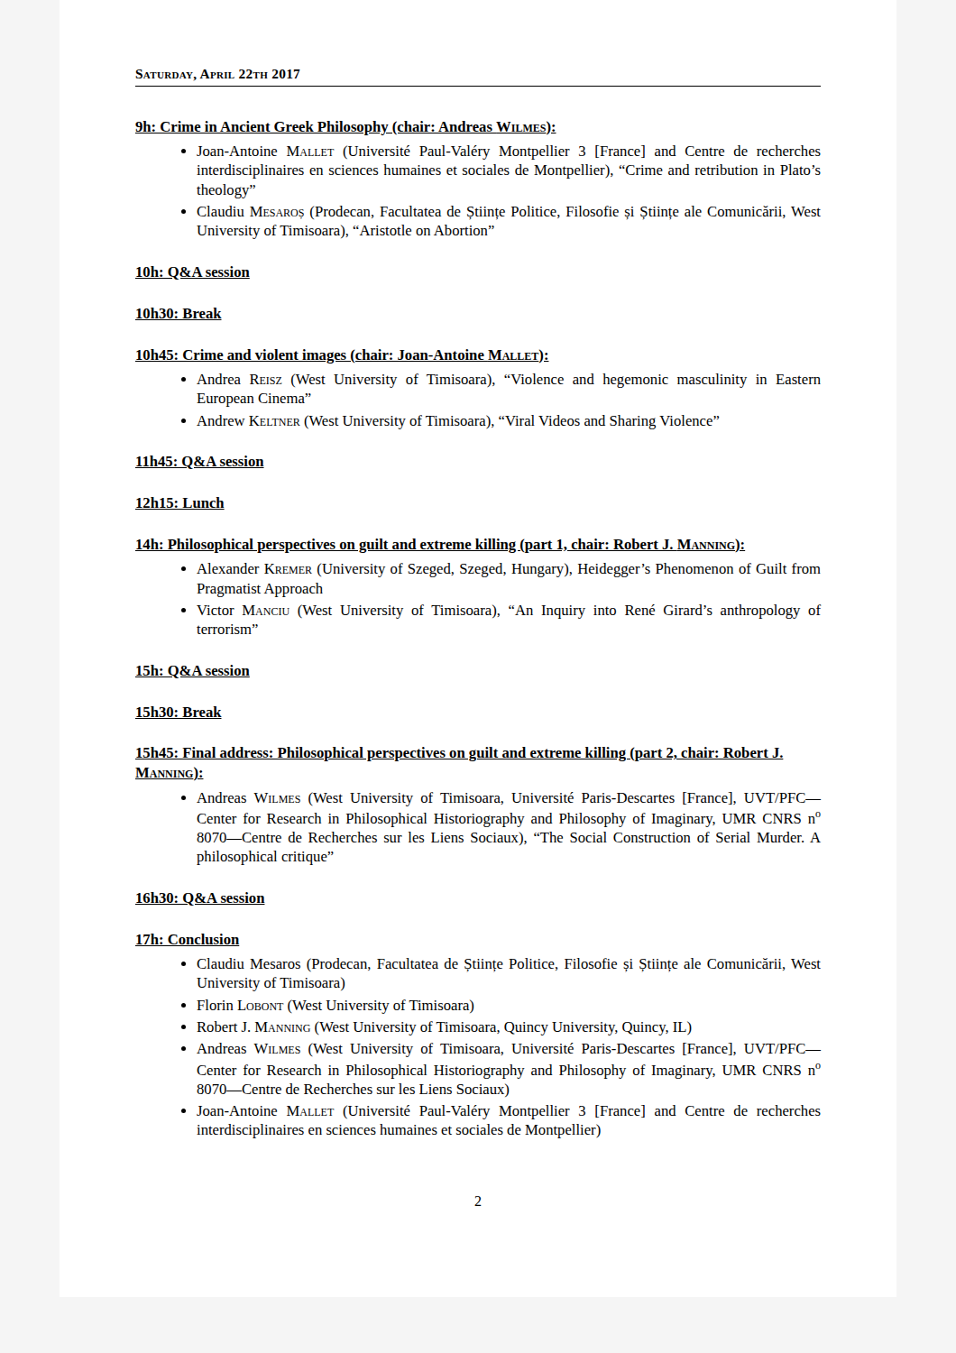Saturday, April 22th 2017
9h: Crime in Ancient Greek Philosophy (chair: Andreas Wilmes):
Joan-Antoine Mallet (Université Paul-Valéry Montpellier 3 [France] and Centre de recherches interdisciplinaires en sciences humaines et sociales de Montpellier), “Crime and retribution in Plato’s theology”
Claudiu Mesaroș (Prodecan, Facultatea de Științe Politice, Filosofie și Științe ale Comunicării, West University of Timisoara), “Aristotle on Abortion”
10h: Q&A session
10h30: Break
10h45: Crime and violent images (chair: Joan-Antoine Mallet):
Andrea Reisz (West University of Timisoara), “Violence and hegemonic masculinity in Eastern European Cinema”
Andrew Keltner (West University of Timisoara), “Viral Videos and Sharing Violence”
11h45: Q&A session
12h15: Lunch
14h: Philosophical perspectives on guilt and extreme killing (part 1, chair: Robert J. Manning):
Alexander Kremer (University of Szeged, Szeged, Hungary), Heidegger’s Phenomenon of Guilt from Pragmatist Approach
Victor Manciu (West University of Timisoara), “An Inquiry into René Girard’s anthropology of terrorism”
15h: Q&A session
15h30: Break
15h45: Final address: Philosophical perspectives on guilt and extreme killing (part 2, chair: Robert J. Manning):
Andreas Wilmes (West University of Timisoara, Université Paris-Descartes [France], UVT/PFC—Center for Research in Philosophical Historiography and Philosophy of Imaginary, UMR CNRS no 8070—Centre de Recherches sur les Liens Sociaux), “The Social Construction of Serial Murder. A philosophical critique”
16h30: Q&A session
17h: Conclusion
Claudiu Mesaros (Prodecan, Facultatea de Științe Politice, Filosofie și Științe ale Comunicării, West University of Timisoara)
Florin Lobont (West University of Timisoara)
Robert J. Manning (West University of Timisoara, Quincy University, Quincy, IL)
Andreas Wilmes (West University of Timisoara, Université Paris-Descartes [France], UVT/PFC—Center for Research in Philosophical Historiography and Philosophy of Imaginary, UMR CNRS no 8070—Centre de Recherches sur les Liens Sociaux)
Joan-Antoine Mallet (Université Paul-Valéry Montpellier 3 [France] and Centre de recherches interdisciplinaires en sciences humaines et sociales de Montpellier)
2